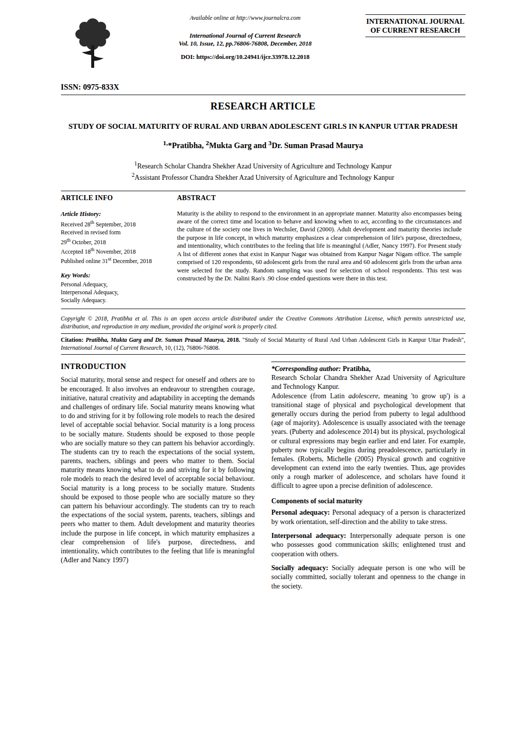Available online at http://www.journalcra.com
International Journal of Current Research
Vol. 10, Issue, 12, pp.76806-76808, December, 2018
DOI: https://doi.org/10.24941/ijcr.33978.12.2018
INTERNATIONAL JOURNAL
OF CURRENT RESEARCH
ISSN: 0975-833X
RESEARCH ARTICLE
STUDY OF SOCIAL MATURITY OF RURAL AND URBAN ADOLESCENT GIRLS IN KANPUR UTTAR PRADESH
1,*Pratibha, 2Mukta Garg and 3Dr. Suman Prasad Maurya
1Research Scholar Chandra Shekher Azad University of Agriculture and Technology Kanpur
2Assistant Professor Chandra Shekher Azad University of Agriculture and Technology Kanpur
| ARTICLE INFO | ABSTRACT |
| Article History: Received 28 th September, 2018 Received in revised form 29 th October, 2018 Accepted 18 th November, 2018 Published online 31 st December, 2018 Key Words: Personal Adequacy, Interpersonal Adequacy, Socially Adequacy. | Maturity is the ability to respond to the environment in an appropriate manner. Maturity also encompasses being aware of the correct time and location to behave and knowing when to act, according to the circumstances and the culture of the society one lives in Wechsler, David (2000). Adult development and maturity theories include the purpose in life concept, in which maturity emphasizes a clear comprehension of life's purpose, directedness, and intentionality, which contributes to the feeling that life is meaningful (Adler, Nancy 1997). For Present study A list of different zones that exist in Kanpur Nagar was obtained from Kanpur Nagar Nigam office. The sample comprised of 120 respondents, 60 adolescent girls from the rural area and 60 adolescent girls from the urban area were selected for the study. Random sampling was used for selection of school respondents. This test was constructed by the Dr. Nalini Rao's .90 close ended questions were there in this test. |
Copyright © 2018, Pratibha et al. This is an open access article distributed under the Creative Commons Attribution License, which permits unrestricted use, distribution, and reproduction in any medium, provided the original work is properly cited.
Citation: Pratibha, Mukta Garg and Dr. Suman Prasad Maurya, 2018. "Study of Social Maturity of Rural And Urban Adolescent Girls in Kanpur Uttar Pradesh", International Journal of Current Research, 10, (12), 76806-76808.
INTRODUCTION
Social maturity, moral sense and respect for oneself and others are to be encouraged. It also involves an endeavour to strengthen courage, initiative, natural creativity and adaptability in accepting the demands and challenges of ordinary life. Social maturity means knowing what to do and striving for it by following role models to reach the desired level of acceptable social behavior. Social maturity is a long process to be socially mature. Students should be exposed to those people who are socially mature so they can pattern his behavior accordingly. The students can try to reach the expectations of the social system, parents, teachers, siblings and peers who matter to them. Social maturity means knowing what to do and striving for it by following role models to reach the desired level of acceptable social behaviour. Social maturity is a long process to be socially mature. Students should be exposed to those people who are socially mature so they can pattern his behaviour accordingly. The students can try to reach the expectations of the social system, parents, teachers, siblings and peers who matter to them. Adult development and maturity theories include the purpose in life concept, in which maturity emphasizes a clear comprehension of life's purpose, directedness, and intentionality, which contributes to the feeling that life is meaningful (Adler and Nancy 1997)
*Corresponding author: Pratibha,
Research Scholar Chandra Shekher Azad University of Agriculture and Technology Kanpur.
Adolescence (from Latin adolescere, meaning 'to grow up') is a transitional stage of physical and psychological development that generally occurs during the period from puberty to legal adulthood (age of majority). Adolescence is usually associated with the teenage years. (Puberty and adolescence 2014) but its physical, psychological or cultural expressions may begin earlier and end later. For example, puberty now typically begins during preadolescence, particularly in females. (Roberts, Michelle (2005) Physical growth and cognitive development can extend into the early twenties. Thus, age provides only a rough marker of adolescence, and scholars have found it difficult to agree upon a precise definition of adolescence.
Components of social maturity
Personal adequacy: Personal adequacy of a person is characterized by work orientation, self-direction and the ability to take stress.
Interpersonal adequacy: Interpersonally adequate person is one who possesses good communication skills; enlightened trust and cooperation with others.
Socially adequacy: Socially adequate person is one who will be socially committed, socially tolerant and openness to the change in the society.